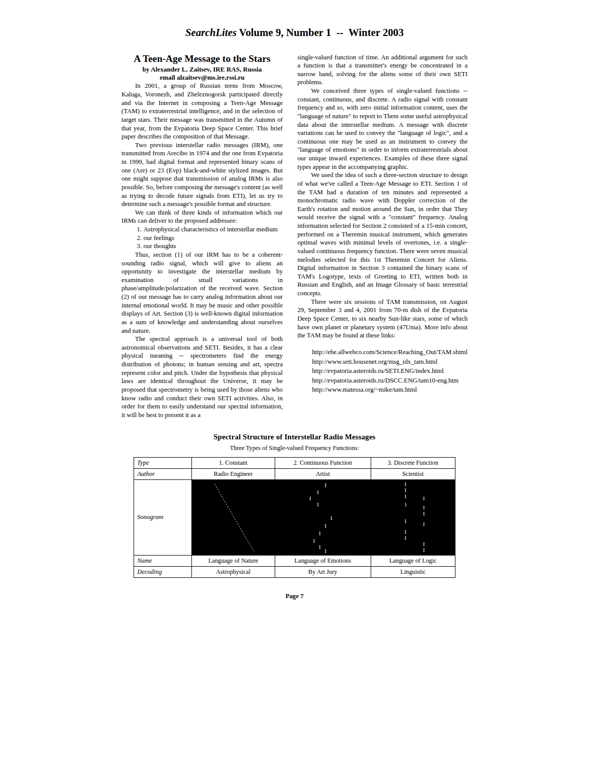SearchLites Volume 9, Number 1 -- Winter 2003
A Teen-Age Message to the Stars
by Alexander L. Zaitsev, IRE RAS, Russia
email alzaitsev@ms.ire.rssi.ru
In 2001, a group of Russian teens from Moscow, Kaluga, Voronezh, and Zheleznogorsk participated directly and via the Internet in composing a Teen-Age Message (TAM) to extraterrestrial intelligence, and in the selection of target stars. Their message was transmitted in the Autumn of that year, from the Evpatoria Deep Space Center. This brief paper describes the composition of that Message.
Two previous interstellar radio messages (IRM), one transmitted from Arecibo in 1974 and the one from Evpatoria in 1999, had digital format and represented binary scans of one (Are) or 23 (Evp) black-and-white stylized images. But one might suppose that transmission of analog IRMs is also possible. So, before composing the message's content (as well as trying to decode future signals from ETI), let us try to determine such a message's possible format and structure.
We can think of three kinds of information which our IRMs can deliver to the proposed addressee:
Astrophysical characteristics of interstellar medium
our feelings
our thoughts
Thus, section (1) of our IRM has to be a coherent-sounding radio signal, which will give to aliens an opportunity to investigate the interstellar medium by examination of small variations in phase/amplitude/polarization of the received wave. Section (2) of our message has to carry analog information about our internal emotional world. It may be music and other possible displays of Art. Section (3) is well-known digital information as a sum of knowledge and understanding about ourselves and nature.
The spectral approach is a universal tool of both astronomical observations and SETI. Besides, it has a clear physical meaning -- spectrometers find the energy distribution of photons; in human sensing and art, spectra represent color and pitch. Under the hypothesis that physical laws are identical throughout the Universe, it may be proposed that spectrometry is being used by those aliens who know radio and conduct their own SETI activities. Also, in order for them to easily understand our spectral information, it will be best to present it as a
single-valued function of time. An additional argument for such a function is that a transmitter's energy be concentrated in a narrow band, solving for the aliens some of their own SETI problems.
We conceived three types of single-valued functions -- constant, continuous, and discrete. A radio signal with constant frequency and so, with zero initial information content, uses the "language of nature" to report to Them some useful astrophysical data about the interstellar medium. A message with discrete variations can be used to convey the "language of logic", and a continuous one may be used as an instrument to convey the "language of emotions" in order to inform extraterrestrials about our unique inward experiences. Examples of these three signal types appear in the accompanying graphic.
We used the idea of such a three-section structure to design of what we've called a Teen-Age Message to ETI. Section 1 of the TAM had a duration of ten minutes and represented a monochromatic radio wave with Doppler correction of the Earth's rotation and motion around the Sun, in order that They would receive the signal with a "constant" frequency. Analog information selected for Section 2 consisted of a 15-min concert, performed on a Theremin musical instrument, which generates optimal waves with minimal levels of overtones, i.e. a single-valued continuous frequency function. There were seven musical melodies selected for this 1st Theremin Concert for Aliens. Digital information in Section 3 contained the binary scans of TAM's Logotype, texts of Greeting to ETI, written both in Russian and English, and an Image Glossary of basic terrestrial concepts.
There were six sessions of TAM transmission, on August 29, September 3 and 4, 2001 from 70-m dish of the Evpatoria Deep Space Center, to six nearby Sun-like stars, some of which have own planet or planetary system (47Uma). More info about the TAM may be found at these links:
http://ebe.allwebco.com/Science/Reaching_Out/TAM.shtml
http://www.seti.housenet.org/msg_idx_tam.html
http://evpatoria.asteroids.ru/SETI.ENG/index.html
http://evpatoria.asteroids.ru/DSCC.ENG/tam10-eng.htm
http://www.matessa.org/~mike/tam.html
Spectral Structure of Interstellar Radio Messages
Three Types of Single-valued Frequency Functions:
| Type | 1. Constant | 2. Continuous Function | 3. Discrete Function |
| Author | Radio Engineer | Artist | Scientist |
| Sonogram | | I I I I I I I I I I | I I I I ) I I I I I I I I |
| Name | Language of Nature | Language of Emotions | Language of Logic |
| Decoding | Astrophysical | By Art Jury | Linguistic |
Page 7